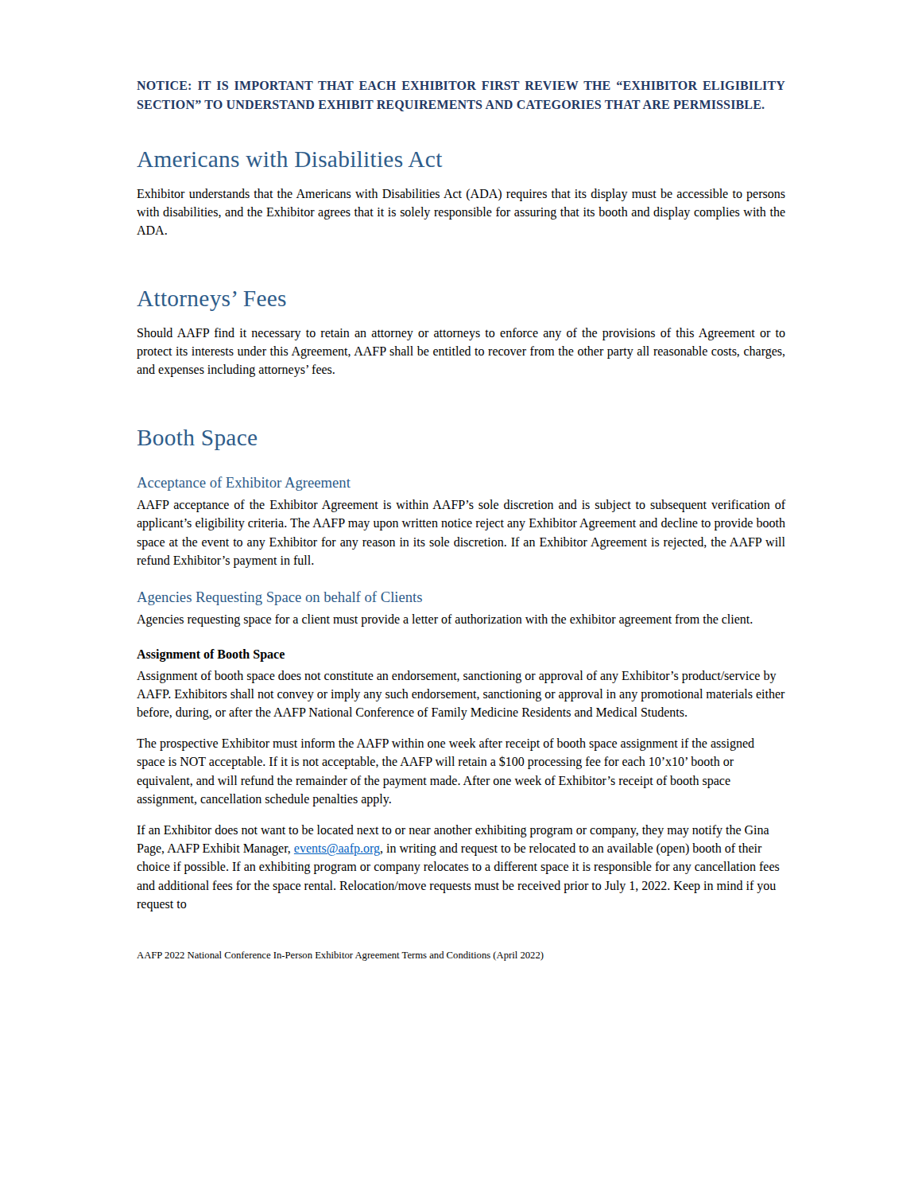NOTICE: IT IS IMPORTANT THAT EACH EXHIBITOR FIRST REVIEW THE “EXHIBITOR ELIGIBILITY SECTION” TO UNDERSTAND EXHIBIT REQUIREMENTS AND CATEGORIES THAT ARE PERMISSIBLE.
Americans with Disabilities Act
Exhibitor understands that the Americans with Disabilities Act (ADA) requires that its display must be accessible to persons with disabilities, and the Exhibitor agrees that it is solely responsible for assuring that its booth and display complies with the ADA.
Attorneys’ Fees
Should AAFP find it necessary to retain an attorney or attorneys to enforce any of the provisions of this Agreement or to protect its interests under this Agreement, AAFP shall be entitled to recover from the other party all reasonable costs, charges, and expenses including attorneys’ fees.
Booth Space
Acceptance of Exhibitor Agreement
AAFP acceptance of the Exhibitor Agreement is within AAFP’s sole discretion and is subject to subsequent verification of applicant’s eligibility criteria. The AAFP may upon written notice reject any Exhibitor Agreement and decline to provide booth space at the event to any Exhibitor for any reason in its sole discretion. If an Exhibitor Agreement is rejected, the AAFP will refund Exhibitor’s payment in full.
Agencies Requesting Space on behalf of Clients
Agencies requesting space for a client must provide a letter of authorization with the exhibitor agreement from the client.
Assignment of Booth Space
Assignment of booth space does not constitute an endorsement, sanctioning or approval of any Exhibitor’s product/service by AAFP. Exhibitors shall not convey or imply any such endorsement, sanctioning or approval in any promotional materials either before, during, or after the AAFP National Conference of Family Medicine Residents and Medical Students.
The prospective Exhibitor must inform the AAFP within one week after receipt of booth space assignment if the assigned space is NOT acceptable. If it is not acceptable, the AAFP will retain a $100 processing fee for each 10’x10’ booth or equivalent, and will refund the remainder of the payment made. After one week of Exhibitor’s receipt of booth space assignment, cancellation schedule penalties apply.
If an Exhibitor does not want to be located next to or near another exhibiting program or company, they may notify the Gina Page, AAFP Exhibit Manager, events@aafp.org, in writing and request to be relocated to an available (open) booth of their choice if possible. If an exhibiting program or company relocates to a different space it is responsible for any cancellation fees and additional fees for the space rental. Relocation/move requests must be received prior to July 1, 2022. Keep in mind if you request to
AAFP 2022 National Conference In-Person Exhibitor Agreement Terms and Conditions (April 2022)